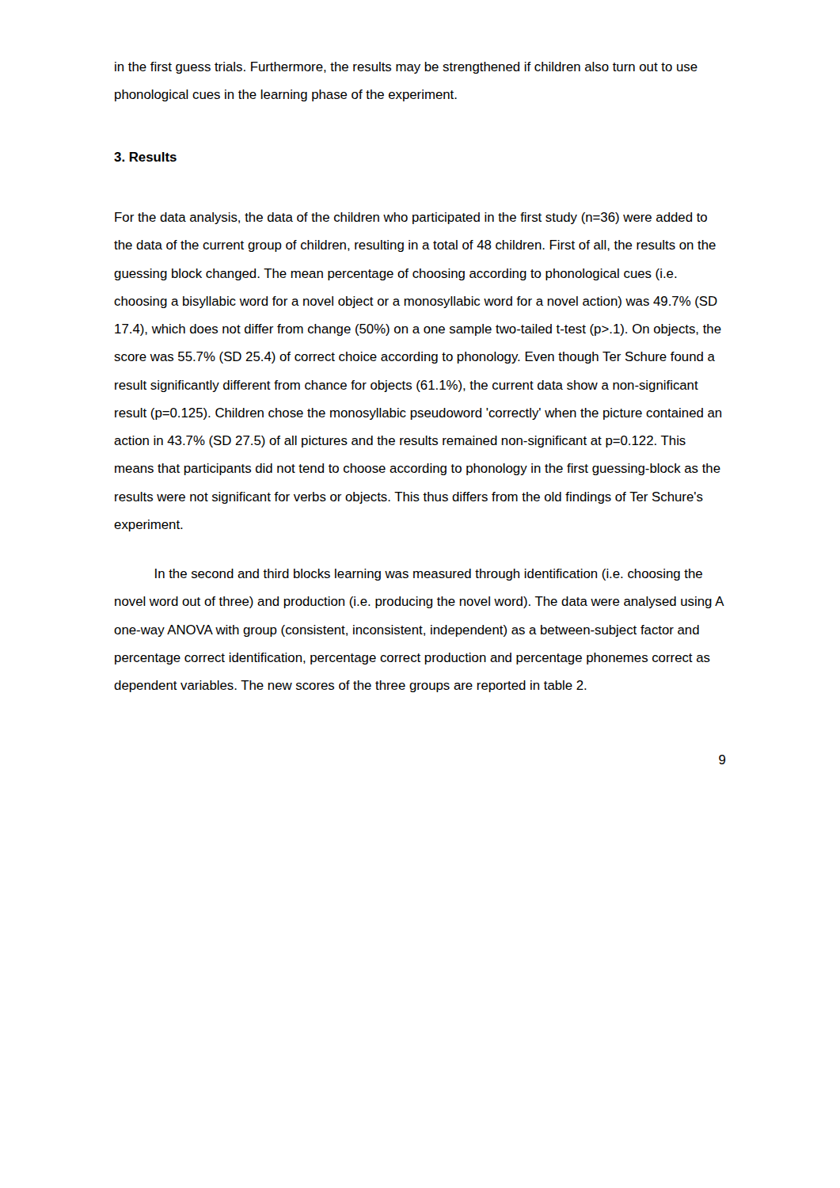in the first guess trials. Furthermore, the results may be strengthened if children also turn out to use phonological cues in the learning phase of the experiment.
3. Results
For the data analysis, the data of the children who participated in the first study (n=36) were added to the data of the current group of children, resulting in a total of 48 children. First of all, the results on the guessing block changed. The mean percentage of choosing according to phonological cues (i.e. choosing a bisyllabic word for a novel object or a monosyllabic word for a novel action) was 49.7% (SD 17.4), which does not differ from change (50%) on a one sample two-tailed t-test (p>.1). On objects, the score was 55.7% (SD 25.4) of correct choice according to phonology. Even though Ter Schure found a result significantly different from chance for objects (61.1%), the current data show a non-significant result (p=0.125). Children chose the monosyllabic pseudoword 'correctly' when the picture contained an action in 43.7% (SD 27.5) of all pictures and the results remained non-significant at p=0.122. This means that participants did not tend to choose according to phonology in the first guessing-block as the results were not significant for verbs or objects. This thus differs from the old findings of Ter Schure's experiment.
In the second and third blocks learning was measured through identification (i.e. choosing the novel word out of three) and production (i.e. producing the novel word). The data were analysed using A one-way ANOVA with group (consistent, inconsistent, independent) as a between-subject factor and percentage correct identification, percentage correct production and percentage phonemes correct as dependent variables. The new scores of the three groups are reported in table 2.
9